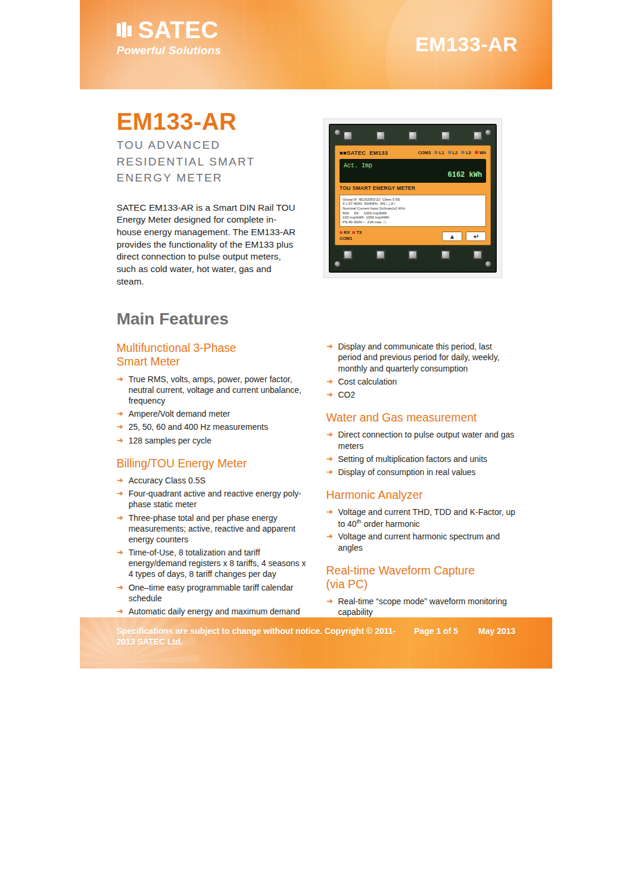SATEC
Powerful Solutions
EM133-AR
EM133-AR
TOU Advanced
Residential Smart
Energy Meter
SATEC EM133-AR is a Smart DIN Rail TOU Energy Meter designed for complete in-house energy management. The EM133-AR provides the functionality of the EM133 plus direct connection to pulse output meters, such as cold water, hot water, gas and steam.
■■SATEC EM133 COM3 L1 L2 L3 Wh
Act. Imp
6162 kWh
TOU SMART ENERGY METER
Group III IEC62053-22 Class 0.5S
3 x 57-400V 50/60Hz 3N□ △3□
Nominal Current Input 2x(Imax)x2 KHz
50A 5A 1000 imp/kWh
100 imp/kWh 1000 imp/kWh
PS:40-300V∼, 2VA max □
RX TX
COM1
▲↵
Main Features
Multifunctional 3-Phase
Smart Meter
True RMS, volts, amps, power, power factor, neutral current, voltage and current unbalance, frequency
Ampere/Volt demand meter
25, 50, 60 and 400 Hz measurements
128 samples per cycle
Billing/TOU Energy Meter
Accuracy Class 0.5S
Four-quadrant active and reactive energy poly-phase static meter
Three-phase total and per phase energy measurements; active, reactive and apparent energy counters
Time-of-Use, 8 totalization and tariff energy/demand registers x 8 tariffs, 4 seasons x 4 types of days, 8 tariff changes per day
One–time easy programmable tariff calendar schedule
Automatic daily energy and maximum demand profile log for total and tariff registers
Display and communicate this period, last period and previous period for daily, weekly, monthly and quarterly consumption
Cost calculation
CO2
Water and Gas measurement
Direct connection to pulse output water and gas meters
Setting of multiplication factors and units
Display of consumption in real values
Harmonic Analyzer
Voltage and current THD, TDD and K-Factor, up to 40th order harmonic
Voltage and current harmonic spectrum and angles
Real-time Waveform Capture
(via PC)
Real-time “scope mode” waveform monitoring capability
Simultaneous 6-channel 8-cycle waveform capture at a rate of 64 samples per cycle
Specifications are subject to change without notice. Copyright © 2011-2013 SATEC Ltd.
Page 1 of 5 May 2013